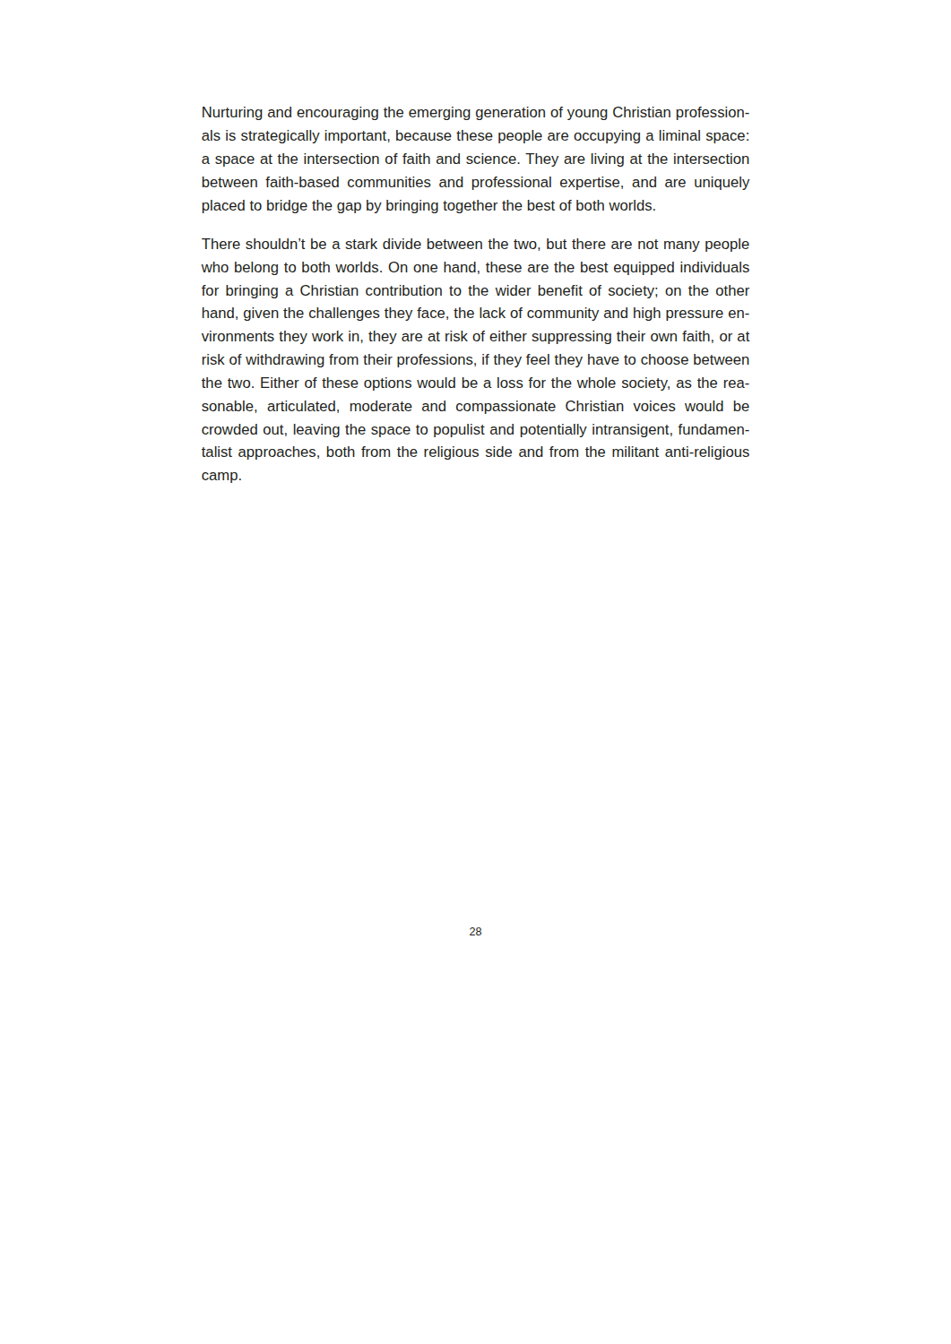Nurturing and encouraging the emerging generation of young Christian professionals is strategically important, because these people are occupying a liminal space: a space at the intersection of faith and science. They are living at the intersection between faith-based communities and professional expertise, and are uniquely placed to bridge the gap by bringing together the best of both worlds.
There shouldn’t be a stark divide between the two, but there are not many people who belong to both worlds. On one hand, these are the best equipped individuals for bringing a Christian contribution to the wider benefit of society; on the other hand, given the challenges they face, the lack of community and high pressure environments they work in, they are at risk of either suppressing their own faith, or at risk of withdrawing from their professions, if they feel they have to choose between the two. Either of these options would be a loss for the whole society, as the reasonable, articulated, moderate and compassionate Christian voices would be crowded out, leaving the space to populist and potentially intransigent, fundamentalist approaches, both from the religious side and from the militant anti-religious camp.
28